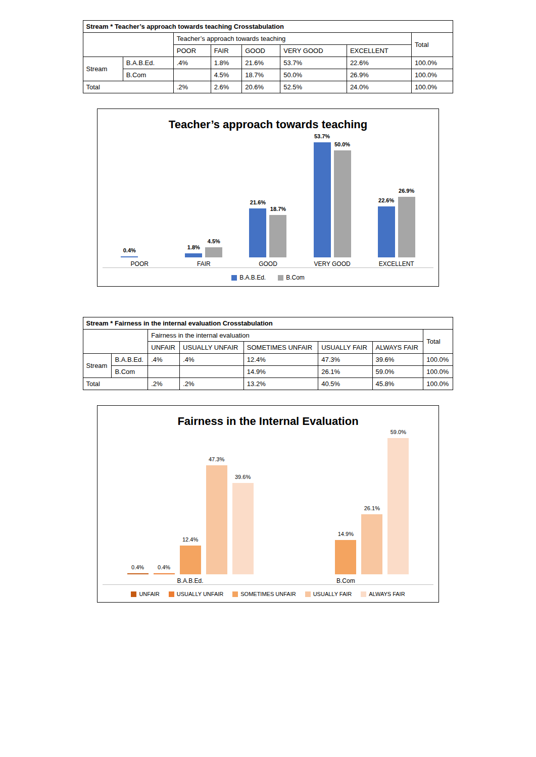Stream * Teacher’s approach towards teaching Crosstabulation
| | Teacher’s approach towards teaching | Total |
| POOR | FAIR | GOOD | VERY GOOD | EXCELLENT |
| Stream | B.A.B.Ed. | .4% | 1.8% | 21.6% | 53.7% | 22.6% | 100.0% |
| B.Com | | 4.5% | 18.7% | 50.0% | 26.9% | 100.0% |
| Total | .2% | 2.6% | 20.6% | 52.5% | 24.0% | 100.0% |
Teacher’s approach towards teaching
0.4%
POOR
1.8%
4.5%
FAIR
21.6%
18.7%
GOOD
53.7%
50.0%
VERY GOOD
22.6%
26.9%
EXCELLENT
B.A.B.Ed.
B.Com
Stream * Fairness in the internal evaluation Crosstabulation
| | Fairness in the internal evaluation | Total |
| UNFAIR | USUALLY UNFAIR | SOMETIMES UNFAIR | USUALLY FAIR | ALWAYS FAIR |
| Stream | B.A.B.Ed. | .4% | .4% | 12.4% | 47.3% | 39.6% | 100.0% |
| B.Com | | | 14.9% | 26.1% | 59.0% | 100.0% |
| Total | .2% | .2% | 13.2% | 40.5% | 45.8% | 100.0% |
Fairness in the Internal Evaluation
0.4%
0.4%
12.4%
47.3%
39.6%
B.A.B.Ed.
14.9%
26.1%
59.0%
B.Com
UNFAIR
USUALLY UNFAIR
SOMETIMES UNFAIR
USUALLY FAIR
ALWAYS FAIR